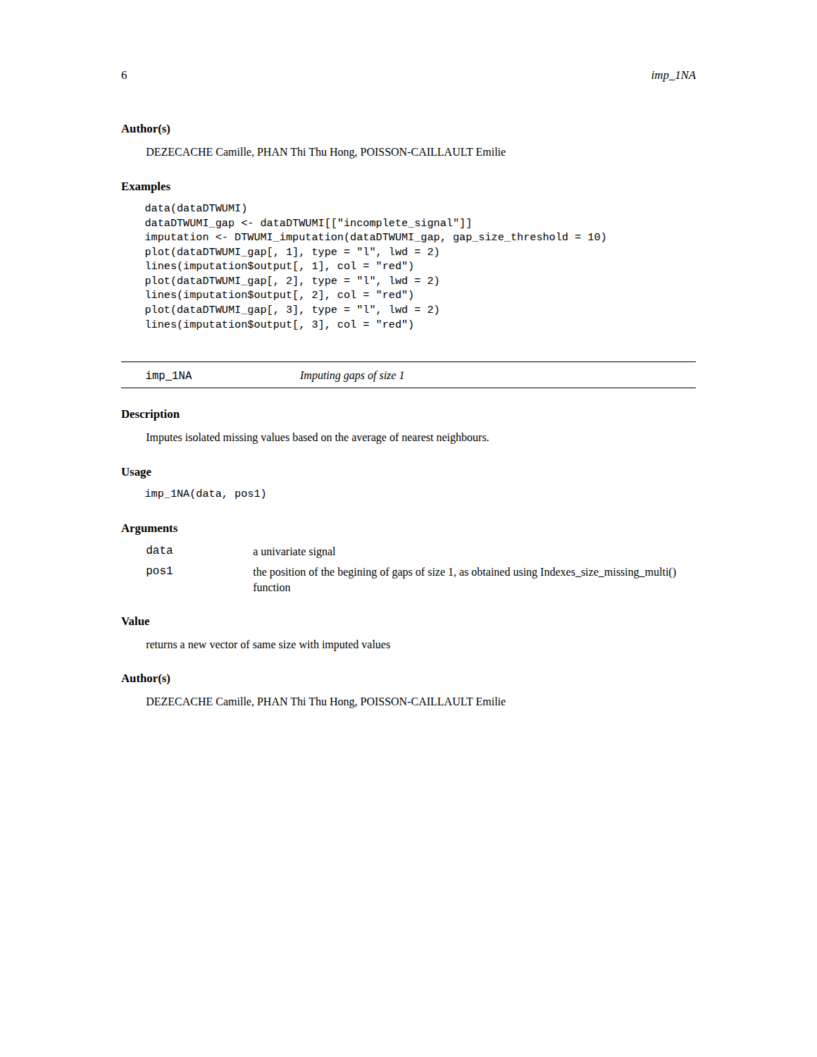6 imp_1NA
Author(s)
DEZECACHE Camille, PHAN Thi Thu Hong, POISSON-CAILLAULT Emilie
Examples
data(dataDTWUMI)
dataDTWUMI_gap <- dataDTWUMI[["incomplete_signal"]]
imputation <- DTWUMI_imputation(dataDTWUMI_gap, gap_size_threshold = 10)
plot(dataDTWUMI_gap[, 1], type = "l", lwd = 2)
lines(imputation$output[, 1], col = "red")
plot(dataDTWUMI_gap[, 2], type = "l", lwd = 2)
lines(imputation$output[, 2], col = "red")
plot(dataDTWUMI_gap[, 3], type = "l", lwd = 2)
lines(imputation$output[, 3], col = "red")
imp_1NA Imputing gaps of size 1
Description
Imputes isolated missing values based on the average of nearest neighbours.
Usage
imp_1NA(data, pos1)
Arguments
data
a univariate signal
pos1
the position of the begining of gaps of size 1, as obtained using Indexes_size_missing_multi() function
Value
returns a new vector of same size with imputed values
Author(s)
DEZECACHE Camille, PHAN Thi Thu Hong, POISSON-CAILLAULT Emilie